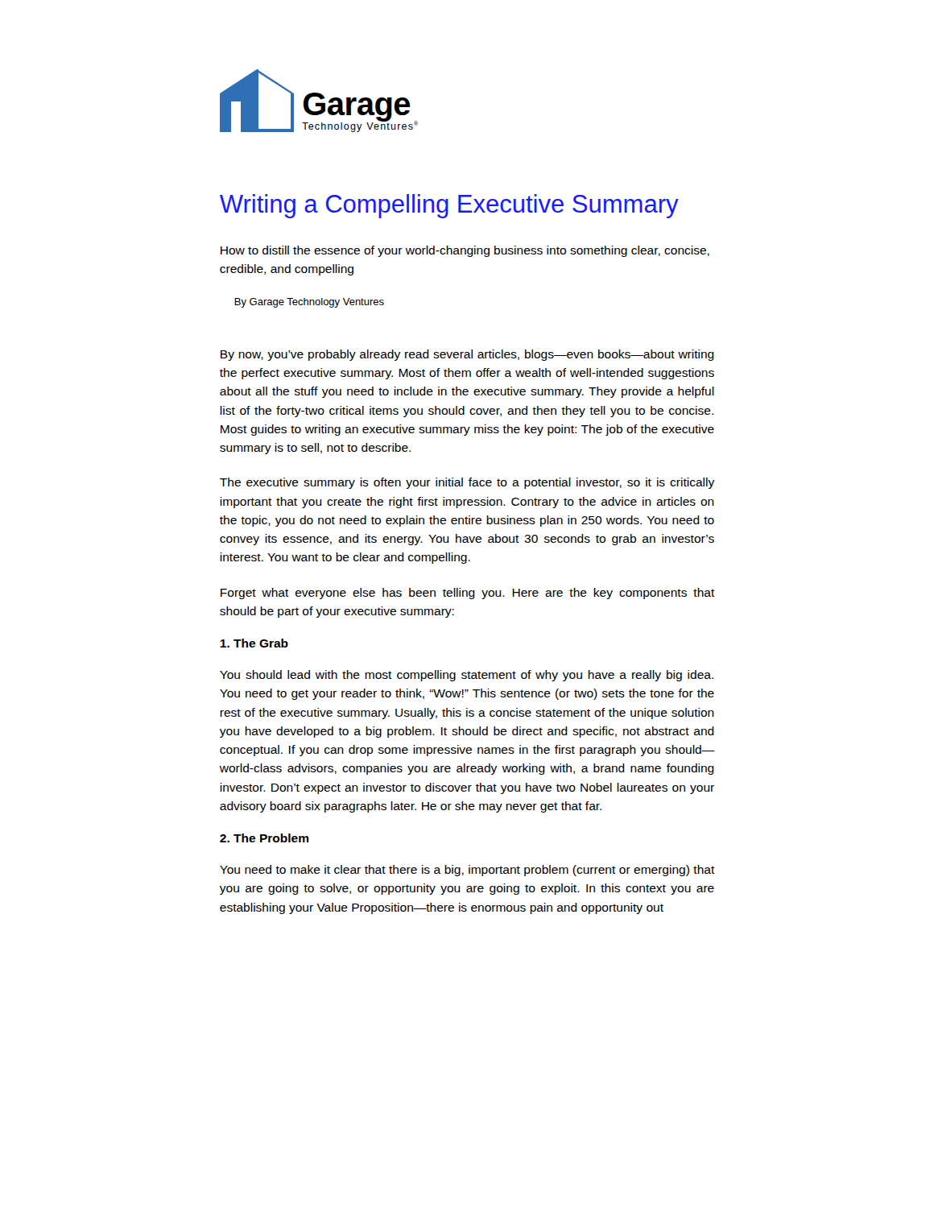Garage
Technology Ventures®
Writing a Compelling Executive Summary
How to distill the essence of your world-changing business into something clear, concise, credible, and compelling
By Garage Technology Ventures
By now, you’ve probably already read several articles, blogs—even books—about writing the perfect executive summary. Most of them offer a wealth of well-intended suggestions about all the stuff you need to include in the executive summary. They provide a helpful list of the forty-two critical items you should cover, and then they tell you to be concise. Most guides to writing an executive summary miss the key point: The job of the executive summary is to sell, not to describe.
The executive summary is often your initial face to a potential investor, so it is critically important that you create the right first impression. Contrary to the advice in articles on the topic, you do not need to explain the entire business plan in 250 words. You need to convey its essence, and its energy. You have about 30 seconds to grab an investor’s interest. You want to be clear and compelling.
Forget what everyone else has been telling you. Here are the key components that should be part of your executive summary:
1. The Grab
You should lead with the most compelling statement of why you have a really big idea. You need to get your reader to think, “Wow!” This sentence (or two) sets the tone for the rest of the executive summary. Usually, this is a concise statement of the unique solution you have developed to a big problem. It should be direct and specific, not abstract and conceptual. If you can drop some impressive names in the first paragraph you should—world-class advisors, companies you are already working with, a brand name founding investor. Don’t expect an investor to discover that you have two Nobel laureates on your advisory board six paragraphs later. He or she may never get that far.
2. The Problem
You need to make it clear that there is a big, important problem (current or emerging) that you are going to solve, or opportunity you are going to exploit. In this context you are establishing your Value Proposition—there is enormous pain and opportunity out